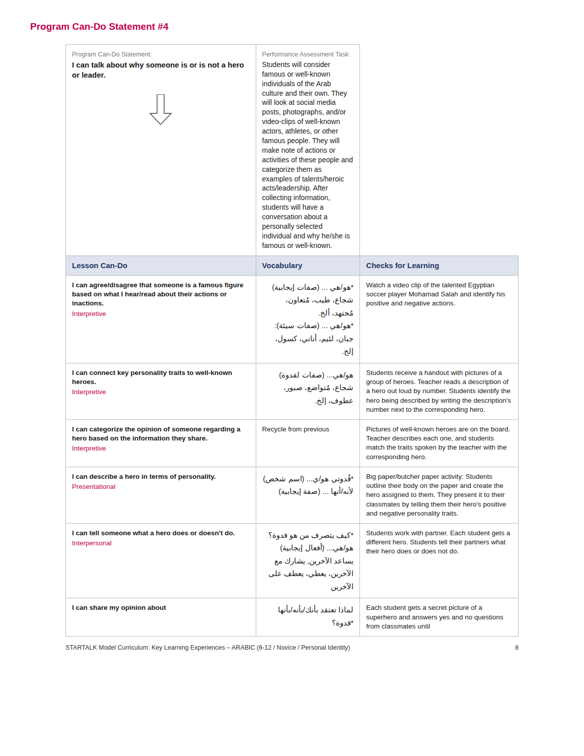Program Can-Do Statement #4
| Program Can-Do Statement: I can talk about why someone is or is not a hero or leader. | Performance Assessment Task: Students will consider famous or well-known individuals of the Arab culture and their own. They will look at social media posts, photographs, and/or video-clips of well-known actors, athletes, or other famous people. They will make note of actions or activities of these people and categorize them as examples of talents/heroic acts/leadership. After collecting information, students will have a conversation about a personally selected individual and why he/she is famous or well-known. |
| Lesson Can-Do | Vocabulary | Checks for Learning |
| I can agree/disagree that someone is a famous figure based on what I hear/read about their actions or inactions. Interpretive | *هو/هي ... (صفات إيجابية) شجاع، طيب، مُتعاون، مُجتهد، ألخ. *هو/هي ... (صفات سيئة): جبان، لئيم، أناني، كسول، إلخ. | Watch a video clip of the talented Egyptian soccer player Mohamad Salah and identify his positive and negative actions. |
| I can connect key personality traits to well-known heroes. Interpretive | هو/هي... (صفات لقدوة) شجاع، مُتواضع، صبور، عطوف، إلخ. | Students receive a handout with pictures of a group of heroes. Teacher reads a description of a hero out loud by number. Students identify the hero being described by writing the description's number next to the corresponding hero. |
| I can categorize the opinion of someone regarding a hero based on the information they share. Interpretive | Recycle from previous | Pictures of well-known heroes are on the board. Teacher describes each one, and students match the traits spoken by the teacher with the corresponding hero. |
| I can describe a hero in terms of personality. Presentational | *قُدوتي هو/ي... (اسم شخص) لأنه/أنها ... (صفة إيجابية) | Big paper/butcher paper activity: Students outline their body on the paper and create the hero assigned to them. They present it to their classmates by telling them their hero's positive and negative personality traits. |
| I can tell someone what a hero does or doesn't do. Interpersonal | *كيف يتصرف من هو قدوة؟ هو/هي... (أفعال إيجابية) يساعد الآخرين, يشارك مع الآخرين، يعطي، يعطف على الآخرين | Students work with partner. Each student gets a different hero. Students tell their partners what their hero does or does not do. |
| I can share my opinion about | لماذا تعتقد بأنك/بأنه/بأنها *قدوة؟ | Each student gets a secret picture of a superhero and answers yes and no questions from classmates until |
STARTALK Model Curriculum: Key Learning Experiences – ARABIC (6-12 / Novice / Personal Identity) 8